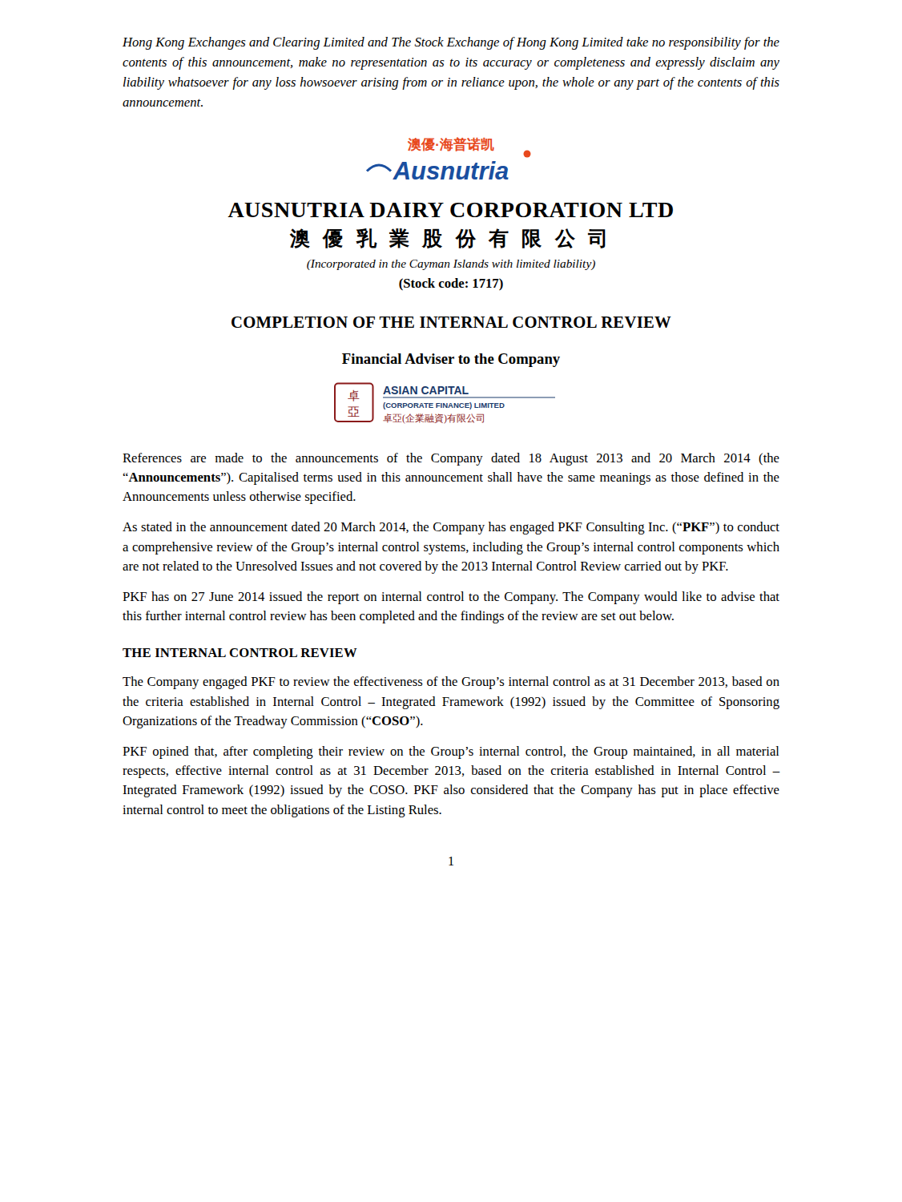Hong Kong Exchanges and Clearing Limited and The Stock Exchange of Hong Kong Limited take no responsibility for the contents of this announcement, make no representation as to its accuracy or completeness and expressly disclaim any liability whatsoever for any loss howsoever arising from or in reliance upon, the whole or any part of the contents of this announcement.
AUSNUTRIA DAIRY CORPORATION LTD
澳 優 乳 業 股 份 有 限 公 司
(Incorporated in the Cayman Islands with limited liability)
(Stock code: 1717)
COMPLETION OF THE INTERNAL CONTROL REVIEW
Financial Adviser to the Company
References are made to the announcements of the Company dated 18 August 2013 and 20 March 2014 (the “Announcements”). Capitalised terms used in this announcement shall have the same meanings as those defined in the Announcements unless otherwise specified.
As stated in the announcement dated 20 March 2014, the Company has engaged PKF Consulting Inc. (“PKF”) to conduct a comprehensive review of the Group’s internal control systems, including the Group’s internal control components which are not related to the Unresolved Issues and not covered by the 2013 Internal Control Review carried out by PKF.
PKF has on 27 June 2014 issued the report on internal control to the Company. The Company would like to advise that this further internal control review has been completed and the findings of the review are set out below.
The Internal Control Review
The Company engaged PKF to review the effectiveness of the Group’s internal control as at 31 December 2013, based on the criteria established in Internal Control – Integrated Framework (1992) issued by the Committee of Sponsoring Organizations of the Treadway Commission (“COSO”).
PKF opined that, after completing their review on the Group’s internal control, the Group maintained, in all material respects, effective internal control as at 31 December 2013, based on the criteria established in Internal Control – Integrated Framework (1992) issued by the COSO. PKF also considered that the Company has put in place effective internal control to meet the obligations of the Listing Rules.
1